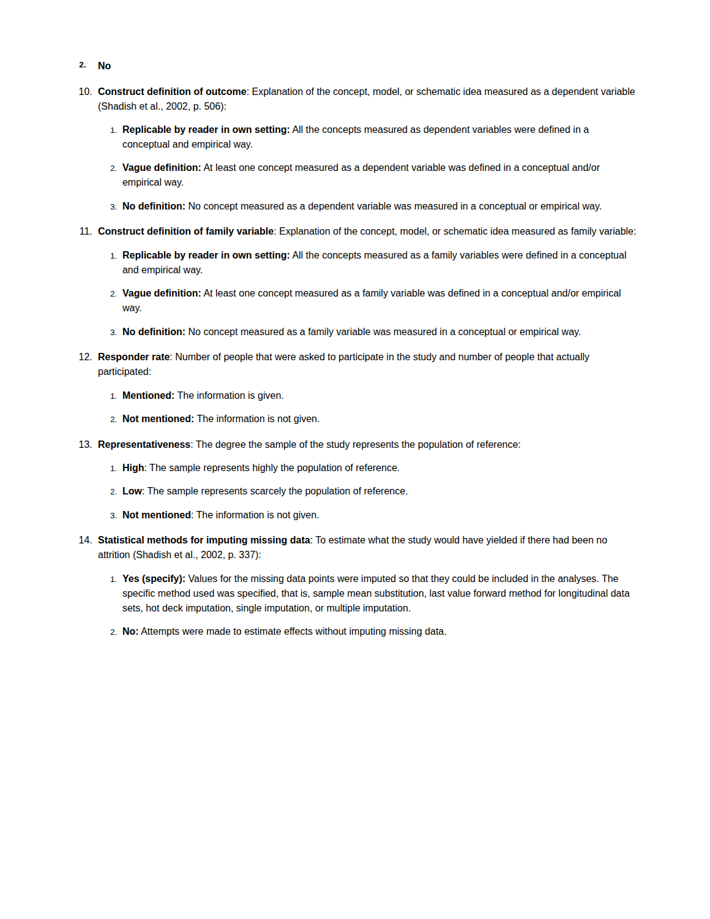2. No
Construct definition of outcome: Explanation of the concept, model, or schematic idea measured as a dependent variable (Shadish et al., 2002, p. 506):
Replicable by reader in own setting: All the concepts measured as dependent variables were defined in a conceptual and empirical way.
Vague definition: At least one concept measured as a dependent variable was defined in a conceptual and/or empirical way.
No definition: No concept measured as a dependent variable was measured in a conceptual or empirical way.
Construct definition of family variable: Explanation of the concept, model, or schematic idea measured as family variable:
Replicable by reader in own setting: All the concepts measured as a family variables were defined in a conceptual and empirical way.
Vague definition: At least one concept measured as a family variable was defined in a conceptual and/or empirical way.
No definition: No concept measured as a family variable was measured in a conceptual or empirical way.
Responder rate: Number of people that were asked to participate in the study and number of people that actually participated:
Mentioned: The information is given.
Not mentioned: The information is not given.
Representativeness: The degree the sample of the study represents the population of reference:
High: The sample represents highly the population of reference.
Low: The sample represents scarcely the population of reference.
Not mentioned: The information is not given.
Statistical methods for imputing missing data: To estimate what the study would have yielded if there had been no attrition (Shadish et al., 2002, p. 337):
Yes (specify): Values for the missing data points were imputed so that they could be included in the analyses. The specific method used was specified, that is, sample mean substitution, last value forward method for longitudinal data sets, hot deck imputation, single imputation, or multiple imputation.
No: Attempts were made to estimate effects without imputing missing data.